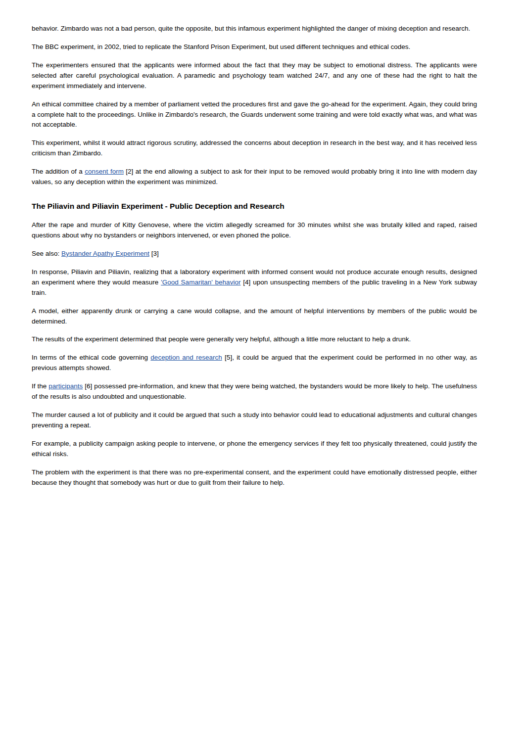behavior. Zimbardo was not a bad person, quite the opposite, but this infamous experiment highlighted the danger of mixing deception and research.
The BBC experiment, in 2002, tried to replicate the Stanford Prison Experiment, but used different techniques and ethical codes.
The experimenters ensured that the applicants were informed about the fact that they may be subject to emotional distress. The applicants were selected after careful psychological evaluation. A paramedic and psychology team watched 24/7, and any one of these had the right to halt the experiment immediately and intervene.
An ethical committee chaired by a member of parliament vetted the procedures first and gave the go-ahead for the experiment. Again, they could bring a complete halt to the proceedings. Unlike in Zimbardo's research, the Guards underwent some training and were told exactly what was, and what was not acceptable.
This experiment, whilst it would attract rigorous scrutiny, addressed the concerns about deception in research in the best way, and it has received less criticism than Zimbardo.
The addition of a consent form [2] at the end allowing a subject to ask for their input to be removed would probably bring it into line with modern day values, so any deception within the experiment was minimized.
The Piliavin and Piliavin Experiment - Public Deception and Research
After the rape and murder of Kitty Genovese, where the victim allegedly screamed for 30 minutes whilst she was brutally killed and raped, raised questions about why no bystanders or neighbors intervened, or even phoned the police.
See also: Bystander Apathy Experiment [3]
In response, Piliavin and Piliavin, realizing that a laboratory experiment with informed consent would not produce accurate enough results, designed an experiment where they would measure 'Good Samaritan' behavior [4] upon unsuspecting members of the public traveling in a New York subway train.
A model, either apparently drunk or carrying a cane would collapse, and the amount of helpful interventions by members of the public would be determined.
The results of the experiment determined that people were generally very helpful, although a little more reluctant to help a drunk.
In terms of the ethical code governing deception and research [5], it could be argued that the experiment could be performed in no other way, as previous attempts showed.
If the participants [6] possessed pre-information, and knew that they were being watched, the bystanders would be more likely to help. The usefulness of the results is also undoubted and unquestionable.
The murder caused a lot of publicity and it could be argued that such a study into behavior could lead to educational adjustments and cultural changes preventing a repeat.
For example, a publicity campaign asking people to intervene, or phone the emergency services if they felt too physically threatened, could justify the ethical risks.
The problem with the experiment is that there was no pre-experimental consent, and the experiment could have emotionally distressed people, either because they thought that somebody was hurt or due to guilt from their failure to help.